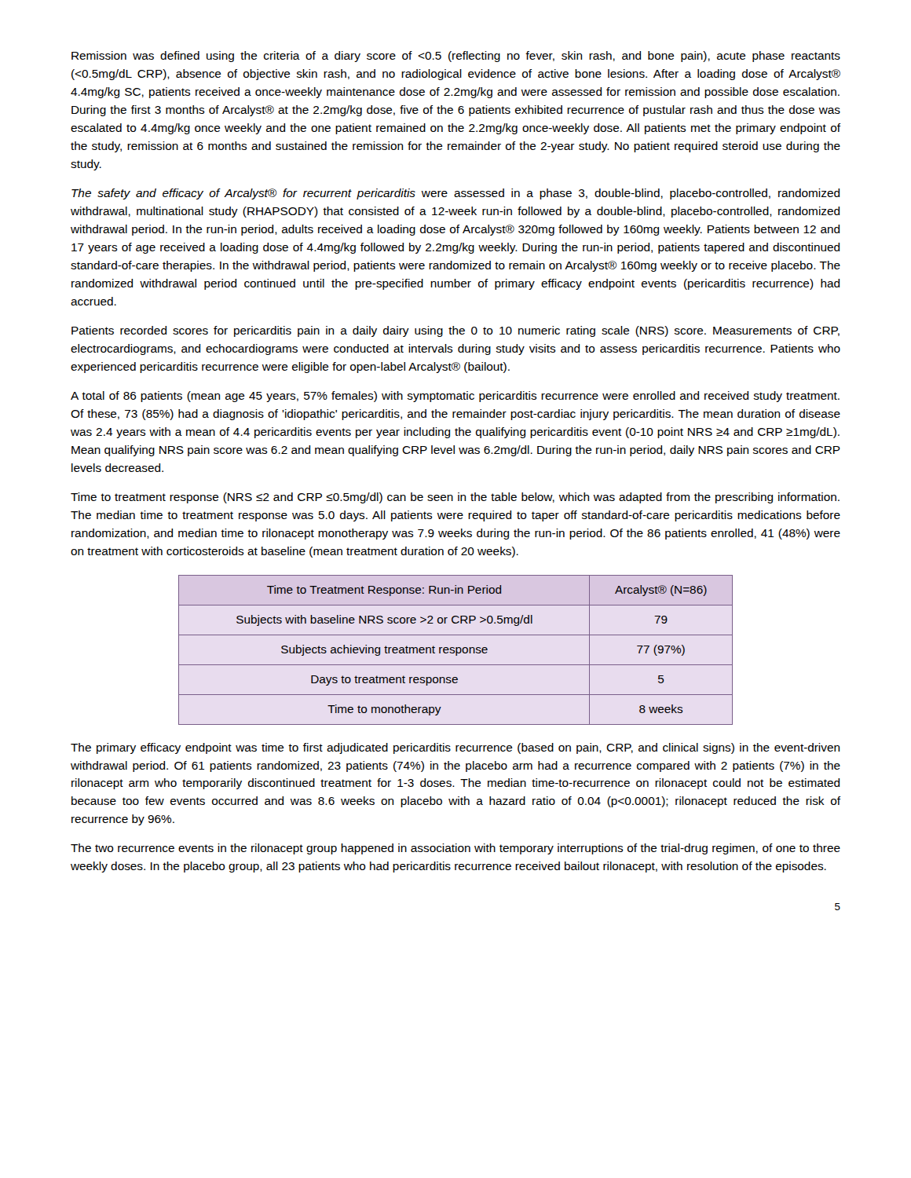Remission was defined using the criteria of a diary score of <0.5 (reflecting no fever, skin rash, and bone pain), acute phase reactants (<0.5mg/dL CRP), absence of objective skin rash, and no radiological evidence of active bone lesions. After a loading dose of Arcalyst® 4.4mg/kg SC, patients received a once-weekly maintenance dose of 2.2mg/kg and were assessed for remission and possible dose escalation. During the first 3 months of Arcalyst® at the 2.2mg/kg dose, five of the 6 patients exhibited recurrence of pustular rash and thus the dose was escalated to 4.4mg/kg once weekly and the one patient remained on the 2.2mg/kg once-weekly dose. All patients met the primary endpoint of the study, remission at 6 months and sustained the remission for the remainder of the 2-year study. No patient required steroid use during the study.
The safety and efficacy of Arcalyst® for recurrent pericarditis were assessed in a phase 3, double-blind, placebo-controlled, randomized withdrawal, multinational study (RHAPSODY) that consisted of a 12-week run-in followed by a double-blind, placebo-controlled, randomized withdrawal period. In the run-in period, adults received a loading dose of Arcalyst® 320mg followed by 160mg weekly. Patients between 12 and 17 years of age received a loading dose of 4.4mg/kg followed by 2.2mg/kg weekly. During the run-in period, patients tapered and discontinued standard-of-care therapies. In the withdrawal period, patients were randomized to remain on Arcalyst® 160mg weekly or to receive placebo. The randomized withdrawal period continued until the pre-specified number of primary efficacy endpoint events (pericarditis recurrence) had accrued.
Patients recorded scores for pericarditis pain in a daily dairy using the 0 to 10 numeric rating scale (NRS) score. Measurements of CRP, electrocardiograms, and echocardiograms were conducted at intervals during study visits and to assess pericarditis recurrence. Patients who experienced pericarditis recurrence were eligible for open-label Arcalyst® (bailout).
A total of 86 patients (mean age 45 years, 57% females) with symptomatic pericarditis recurrence were enrolled and received study treatment. Of these, 73 (85%) had a diagnosis of 'idiopathic' pericarditis, and the remainder post-cardiac injury pericarditis. The mean duration of disease was 2.4 years with a mean of 4.4 pericarditis events per year including the qualifying pericarditis event (0-10 point NRS ≥4 and CRP ≥1mg/dL). Mean qualifying NRS pain score was 6.2 and mean qualifying CRP level was 6.2mg/dl. During the run-in period, daily NRS pain scores and CRP levels decreased.
Time to treatment response (NRS ≤2 and CRP ≤0.5mg/dl) can be seen in the table below, which was adapted from the prescribing information. The median time to treatment response was 5.0 days. All patients were required to taper off standard-of-care pericarditis medications before randomization, and median time to rilonacept monotherapy was 7.9 weeks during the run-in period. Of the 86 patients enrolled, 41 (48%) were on treatment with corticosteroids at baseline (mean treatment duration of 20 weeks).
| Time to Treatment Response: Run-in Period | Arcalyst® (N=86) |
| --- | --- |
| Subjects with baseline NRS score >2 or CRP >0.5mg/dl | 79 |
| Subjects achieving treatment response | 77 (97%) |
| Days to treatment response | 5 |
| Time to monotherapy | 8 weeks |
The primary efficacy endpoint was time to first adjudicated pericarditis recurrence (based on pain, CRP, and clinical signs) in the event-driven withdrawal period. Of 61 patients randomized, 23 patients (74%) in the placebo arm had a recurrence compared with 2 patients (7%) in the rilonacept arm who temporarily discontinued treatment for 1-3 doses. The median time-to-recurrence on rilonacept could not be estimated because too few events occurred and was 8.6 weeks on placebo with a hazard ratio of 0.04 (p<0.0001); rilonacept reduced the risk of recurrence by 96%.
The two recurrence events in the rilonacept group happened in association with temporary interruptions of the trial-drug regimen, of one to three weekly doses. In the placebo group, all 23 patients who had pericarditis recurrence received bailout rilonacept, with resolution of the episodes.
5